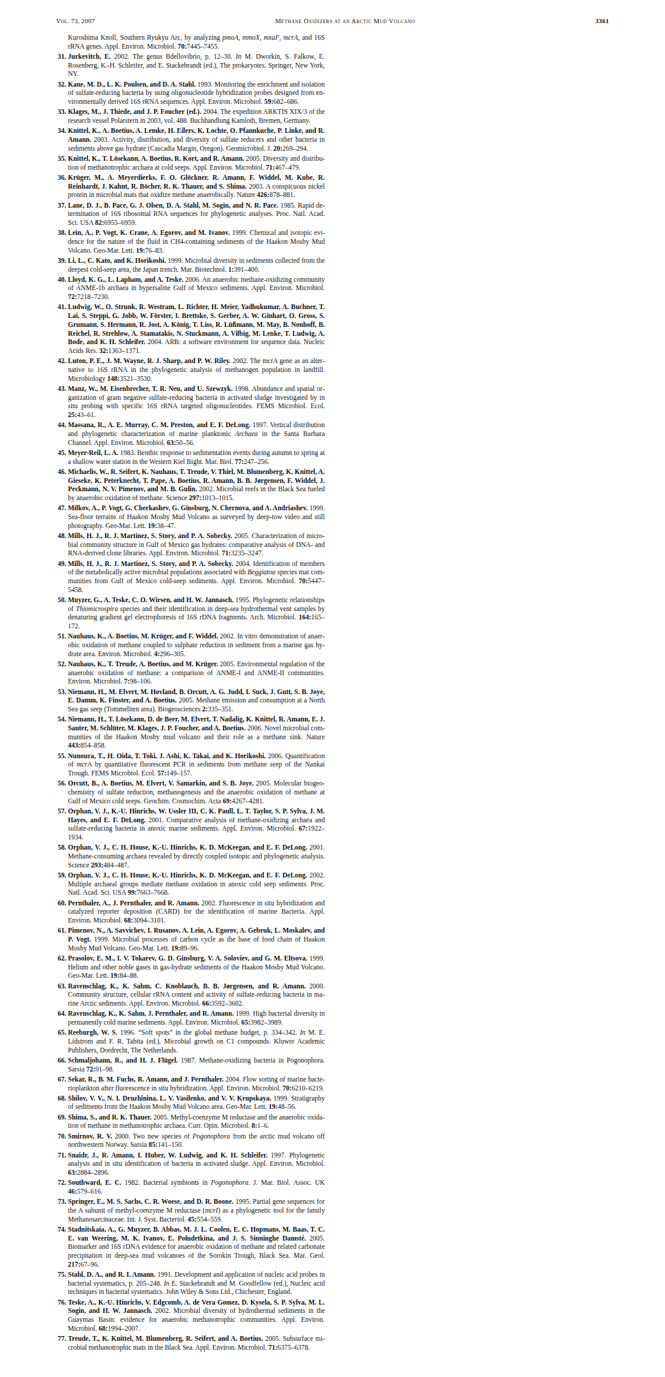Vol. 73, 2007
Methane Oxidizers at an Arctic Mud Volcano
3361
30 Kuroshima Knoll, Southern Ryukyu Arc, by analyzing pmoA, mmoX, mxaF, mcrA, and 16S rRNA genes. Appl. Environ. Microbiol. 70: 7445–7455.
31 Jurkevitch, E. 2002. The genus Bdellovibrio, p. 12–30. In M. Dworkin, S. Falkow, E. Rosenberg, K.-H. Schleifer, and E. Stackebrandt (ed.), The prokaryotes. Springer, New York, NY.
32 Kane, M. D., L. K. Poulsen, and D. A. Stahl. 1993. Monitoring the enrichment and isolation of sulfate-reducing bacteria by using oligonucleotide hybridization probes designed from environmentally derived 16S rRNA sequences. Appl. Environ. Microbiol. 59: 682–686.
33 Klages, M., J. Thiede, and J. P. Foucher (ed.). 2004. The expedition ARKTIS XIX/3 of the research vessel Polarstern in 2003, vol. 488. Buchhandlung Kamloth, Bremen, Germany.
34 Knittel, K., A. Boetius, A. Lemke, H. Eilers, K. Lochte, O. Pfannkuche, P. Linke, and R. Amann. 2003. Activity, distribution, and diversity of sulfate reducers and other bacteria in sediments above gas hydrate (Cascadia Margin, Oregon). Geomicrobiol. J. 20: 269–294.
35 Knittel, K., T. Lösekann, A. Boetius, R. Kort, and R. Amann. 2005. Diversity and distribution of methanotrophic archaea at cold seeps. Appl. Environ. Microbiol. 71: 467–479.
36 Krüger, M., A. Meyerdierks, F. O. Glöckner, R. Amann, F. Widdel, M. Kube, R. Reinhardt, J. Kahnt, R. Böcher, R. K. Thauer, and S. Shima. 2003. A conspicuous nickel protein in microbial mats that oxidize methane anaerobically. Nature 426: 878–881.
37 Lane, D. J., B. Pace, G. J. Olsen, D. A. Stahl, M. Sogin, and N. R. Pace. 1985. Rapid determination of 16S ribosomal RNA sequences for phylogenetic analyses. Proc. Natl. Acad. Sci. USA 82: 6955–6959.
38 Lein, A., P. Vogt, K. Crane, A. Egorov, and M. Ivanov. 1999. Chemical and isotopic evidence for the nature of the fluid in CH4-containing sediments of the Haakon Mosby Mud Volcano. Geo-Mar. Lett. 19: 76–83.
39 Li, L., C. Kato, and K. Horikoshi. 1999. Microbial diversity in sediments collected from the deepest cold-seep area, the Japan trench. Mar. Biotechnol. 1: 391–400.
40 Lloyd, K. G., L. Lapham, and A. Teske. 2006. An anaerobic methane-oxidizing community of ANME-1b archaea in hypersaline Gulf of Mexico sediments. Appl. Environ. Microbiol. 72: 7218–7230.
41 Ludwig, W., O. Strunk, R. Westram, L. Richter, H. Meier, Yadhukumar, A. Buchner, T. Lai, S. Steppi, G. Jobb, W. Förster, I. Brettske, S. Gerber, A. W. Ginhart, O. Gross, S. Grumann, S. Hermann, R. Jost, A. König, T. Liss, R. Lüßmann, M. May, B. Nonhoff, B. Reichel, R. Strehlow, A. Stamatakis, N. Stuckmann, A. Vilbig, M. Lenke, T. Ludwig, A. Bode, and K. H. Schleifer. 2004. ARB: a software environment for sequence data. Nucleic Acids Res. 32: 1363–1371.
42 Luton, P. E., J. M. Wayne, R. J. Sharp, and P. W. Riley. 2002. The mcrA gene as an alternative to 16S rRNA in the phylogenetic analysis of methanogen population in landfill. Microbiology 148: 3521–3530.
43 Manz, W., M. Eisenbrecher, T. R. Neu, and U. Szewzyk. 1998. Abundance and spatial organization of gram negative sulfate-reducing bacteria in activated sludge investigated by in situ probing with specific 16S rRNA targeted oligonucleotides. FEMS Microbiol. Ecol. 25: 43–61.
44 Massana, R., A. E. Murray, C. M. Preston, and E. F. DeLong. 1997. Vertical distribution and phylogenetic characterization of marine planktonic Archaea in the Santa Barbara Channel. Appl. Environ. Microbiol. 63: 50–56.
45 Meyer-Reil, L. A. 1983. Benthic response to sedimentation events during autumn to spring at a shallow water station in the Western Kiel Bight. Mar. Biol. 77: 247–256.
46 Michaelis, W., R. Seifert, K. Nauhaus, T. Treude, V. Thiel, M. Blumenberg, K. Knittel, A. Gieseke, K. Peterknecht, T. Pape, A. Boetius, R. Amann, B. B. Jørgensen, F. Widdel, J. Peckmann, N. V. Pimenov, and M. B. Gulin. 2002. Microbial reefs in the Black Sea fueled by anaerobic oxidation of methane. Science 297: 1013–1015.
47 Milkov, A., P. Vogt, G. Cherkashev, G. Ginsburg, N. Chernova, and A. Andriashev. 1999. Sea-floor terrains of Haakon Mosby Mud Volcano as surveyed by deep-tow video and still photography. Geo-Mar. Lett. 19: 38–47.
48 Mills, H. J., R. J. Martinez, S. Story, and P. A. Sobecky. 2005. Characterization of microbial community structure in Gulf of Mexico gas hydrates: comparative analysis of DNA- and RNA-derived clone libraries. Appl. Environ. Microbiol. 71: 3235–3247.
49 Mills, H. J., R. J. Martinez, S. Story, and P. A. Sobecky. 2004. Identification of members of the metabolically active microbial populations associated with Beggiatoa species mat communities from Gulf of Mexico cold-seep sediments. Appl. Environ. Microbiol. 70: 5447–5458.
50 Muyzer, G., A. Teske, C. O. Wirsen, and H. W. Jannasch. 1995. Phylogenetic relationships of Thiomicrospira species and their identification in deep-sea hydrothermal vent samples by denaturing gradient gel electrophoresis of 16S rDNA fragments. Arch. Microbiol. 164: 165–172.
51 Nauhaus, K., A. Boetius, M. Krüger, and F. Widdel. 2002. In vitro demonstration of anaerobic oxidation of methane coupled to sulphate reduction in sediment from a marine gas hydrate area. Environ. Microbiol. 4: 296–305.
52 Nauhaus, K., T. Treude, A. Boetius, and M. Krüger. 2005. Environmental regulation of the anaerobic oxidation of methane: a comparison of ANME-I and ANME-II communities. Environ. Microbiol. 7: 98–106.
53 Niemann, H., M. Elvert, M. Hovland, B. Orcutt, A. G. Judd, I. Suck, J. Gutt, S. B. Joye, E. Damm, K. Finster, and A. Boetius. 2005. Methane emission and consumption at a North Sea gas seep (Tommeliten area). Biogeosciences 2: 335–351.
54 Niemann, H., T. Lösekann, D. de Beer, M. Elvert, T. Nadalig, K. Knittel, R. Amann, E. J. Sauter, M. Schlüter, M. Klages, J. P. Foucher, and A. Boetius. 2006. Novel microbial communities of the Haakon Mosby mud volcano and their role as a methane sink. Nature 443: 854–858.
55 Nunoura, T., H. Oida, T. Toki, J. Ashi, K. Takai, and K. Horikoshi. 2006. Quantification of mcr A by quantitative fluorescent PCR in sediments from methane seep of the Nankai Trough. FEMS Microbiol. Ecol. 57: 149–157.
56 Orcutt, B., A. Boetius, M. Elvert, V. Samarkin, and S. B. Joye. 2005. Molecular biogeochemistry of sulfate reduction, methanogenesis and the anaerobic oxidation of methane at Gulf of Mexico cold seeps. Geochim. Cosmochim. Acta 69: 4267–4281.
57 Orphan, V. J., K.-U. Hinrichs, W. Ussler III, C. K. Paull, L. T. Taylor, S. P. Sylva, J. M. Hayes, and E. F. DeLong. 2001. Comparative analysis of methane-oxidizing archaea and sulfate-reducing bacteria in anoxic marine sediments. Appl. Environ. Microbiol. 67: 1922–1934.
58 Orphan, V. J., C. H. House, K.-U. Hinrichs, K. D. McKeegan, and E. F. DeLong. 2001. Methane-consuming archaea revealed by directly coupled isotopic and phylogenetic analysis. Science 293: 484–487.
59 Orphan, V. J., C. H. House, K.-U. Hinrichs, K. D. McKeegan, and E. F. DeLong. 2002. Multiple archaeal groups mediate methane oxidation in anoxic cold seep sediments. Proc. Natl. Acad. Sci. USA 99: 7663–7668.
60 Pernthaler, A., J. Pernthaler, and R. Amann. 2002. Fluorescence in situ hybridization and catalyzed reporter deposition (CARD) for the identification of marine Bacteria. Appl. Environ. Microbiol. 68: 3094–3101.
61 Pimenov, N., A. Savvichev, I. Rusanov, A. Lein, A. Egorov, A. Gebruk, L. Moskalev, and P. Vogt. 1999. Microbial processes of carbon cycle as the base of food chain of Haakon Mosby Mud Volcano. Geo-Mar. Lett. 19: 89–96.
62 Prasolov, E. M., I. V. Tokarev, G. D. Ginsburg, V. A. Soloviev, and G. M. Eltsova. 1999. Helium and other noble gases in gas-hydrate sediments of the Haakon Mosby Mud Volcano. Geo-Mar. Lett. 19: 84–88.
63 Ravenschlag, K., K. Sahm, C. Knoblauch, B. B. Jørgensen, and R. Amann. 2000. Community structure, cellular rRNA content and activity of sulfate-reducing bacteria in marine Arctic sediments. Appl. Environ. Microbiol. 66: 3592–3602.
64 Ravenschlag, K., K. Sahm, J. Pernthaler, and R. Amann. 1999. High bacterial diversity in permanently cold marine sediments. Appl. Environ. Microbiol. 65: 3982–3989.
65 Reeburgh, W. S. 1996. “Soft spots” in the global methane budget, p. 334–342. In M. E. Lidstrom and F. R. Tabita (ed.), Microbial growth on C1 compounds. Kluwer Academic Publishers, Dordrecht, The Netherlands.
66 Schmaljohann, R., and H. J. Flügel. 1987. Methane-oxidizing bacteria in Pogonophora. Sarsia 72: 91–98.
67 Sekar, R., B. M. Fuchs, R. Amann, and J. Pernthaler. 2004. Flow sorting of marine bacterioplankton after fluorescence in situ hybridization. Appl. Environ. Microbiol. 70: 6210–6219.
68 Shilov, V. V., N. I. Druzhinina, L. V. Vasilenko, and V. V. Krupskaya. 1999. Stratigraphy of sediments from the Haakon Mosby Mud Volcano area. Geo-Mar. Lett. 19: 48–56.
69 Shima, S., and R. K. Thauer. 2005. Methyl-coenzyme M reductase and the anaerobic oxidation of methane in methanotrophic archaea. Curr. Opin. Microbiol. 8: 1–6.
70 Smirnov, R. V. 2000. Two new species of Pogonophora from the arctic mud volcano off northwestern Norway. Sarsia 85: 141–150.
71 Snaidr, J., R. Amann, I. Huber, W. Ludwig, and K. H. Schleifer. 1997. Phylogenetic analysis and in situ identification of bacteria in activated sludge. Appl. Environ. Microbiol. 63: 2884–2896.
72 Southward, E. C. 1982. Bacterial symbionts in Pogonophora. J. Mar. Biol. Assoc. UK 46: 579–616.
73 Springer, E., M. S. Sachs, C. R. Woese, and D. R. Boone. 1995. Partial gene sequences for the A subunit of methyl-coenzyme M reductase (mcrI) as a phylogenetic tool for the family Methanosarcinaceae. Int. J. Syst. Bacteriol. 45: 554–559.
74 Stadnitskaia, A., G. Muyzer, B. Abbas, M. J. L. Coolen, E. C. Hopmans, M. Baas, T. C. E. van Weering, M. K. Ivanov, E. Poludetkina, and J. S. Sinninghe Damsté. 2005. Biomarker and 16S rDNA evidence for anaerobic oxidation of methane and related carbonate precipitation in deep-sea mud volcanoes of the Sorokin Trough, Black Sea. Mar. Geol. 217: 67–96.
75 Stahl, D. A., and R. I. Amann. 1991. Development and application of nucleic acid probes in bacterial systematics, p. 205–248. In E. Stackebrandt and M. Goodfellow (ed.), Nucleic acid techniques in bacterial systematics. John Wiley & Sons Ltd., Chichester, England.
76 Teske, A., K.-U. Hinrichs, V. Edgcomb, A. de Vera Gomez, D. Kysela, S. P. Sylva, M. L. Sogin, and H. W. Jannasch. 2002. Microbial diversity of hydrothermal sediments in the Guaymas Basin: evidence for anaerobic methanotrophic communities. Appl. Environ. Microbiol. 68: 1994–2007.
77 Treude, T., K. Knittel, M. Blumenberg, R. Seifert, and A. Boetius. 2005. Subsurface microbial methanotrophic mats in the Black Sea. Appl. Environ. Microbiol. 71: 6375–6378.